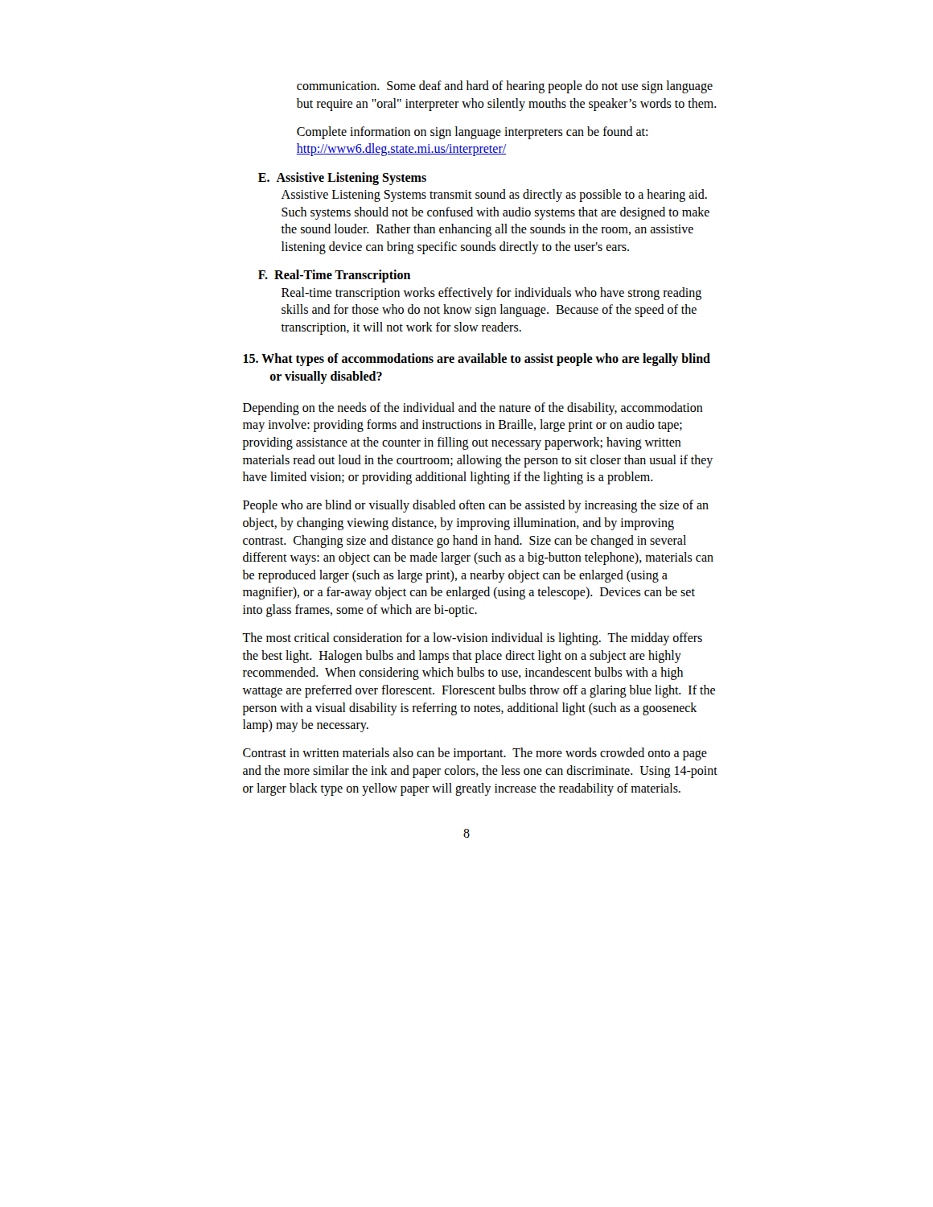communication. Some deaf and hard of hearing people do not use sign language but require an "oral" interpreter who silently mouths the speaker’s words to them.
Complete information on sign language interpreters can be found at:
http://www6.dleg.state.mi.us/interpreter/
E. Assistive Listening Systems
Assistive Listening Systems transmit sound as directly as possible to a hearing aid. Such systems should not be confused with audio systems that are designed to make the sound louder. Rather than enhancing all the sounds in the room, an assistive listening device can bring specific sounds directly to the user's ears.
F. Real-Time Transcription
Real-time transcription works effectively for individuals who have strong reading skills and for those who do not know sign language. Because of the speed of the transcription, it will not work for slow readers.
15. What types of accommodations are available to assist people who are legally blind or visually disabled?
Depending on the needs of the individual and the nature of the disability, accommodation may involve: providing forms and instructions in Braille, large print or on audio tape; providing assistance at the counter in filling out necessary paperwork; having written materials read out loud in the courtroom; allowing the person to sit closer than usual if they have limited vision; or providing additional lighting if the lighting is a problem.
People who are blind or visually disabled often can be assisted by increasing the size of an object, by changing viewing distance, by improving illumination, and by improving contrast. Changing size and distance go hand in hand. Size can be changed in several different ways: an object can be made larger (such as a big-button telephone), materials can be reproduced larger (such as large print), a nearby object can be enlarged (using a magnifier), or a far-away object can be enlarged (using a telescope). Devices can be set into glass frames, some of which are bi-optic.
The most critical consideration for a low-vision individual is lighting. The midday offers the best light. Halogen bulbs and lamps that place direct light on a subject are highly recommended. When considering which bulbs to use, incandescent bulbs with a high wattage are preferred over florescent. Florescent bulbs throw off a glaring blue light. If the person with a visual disability is referring to notes, additional light (such as a gooseneck lamp) may be necessary.
Contrast in written materials also can be important. The more words crowded onto a page and the more similar the ink and paper colors, the less one can discriminate. Using 14-point or larger black type on yellow paper will greatly increase the readability of materials.
8